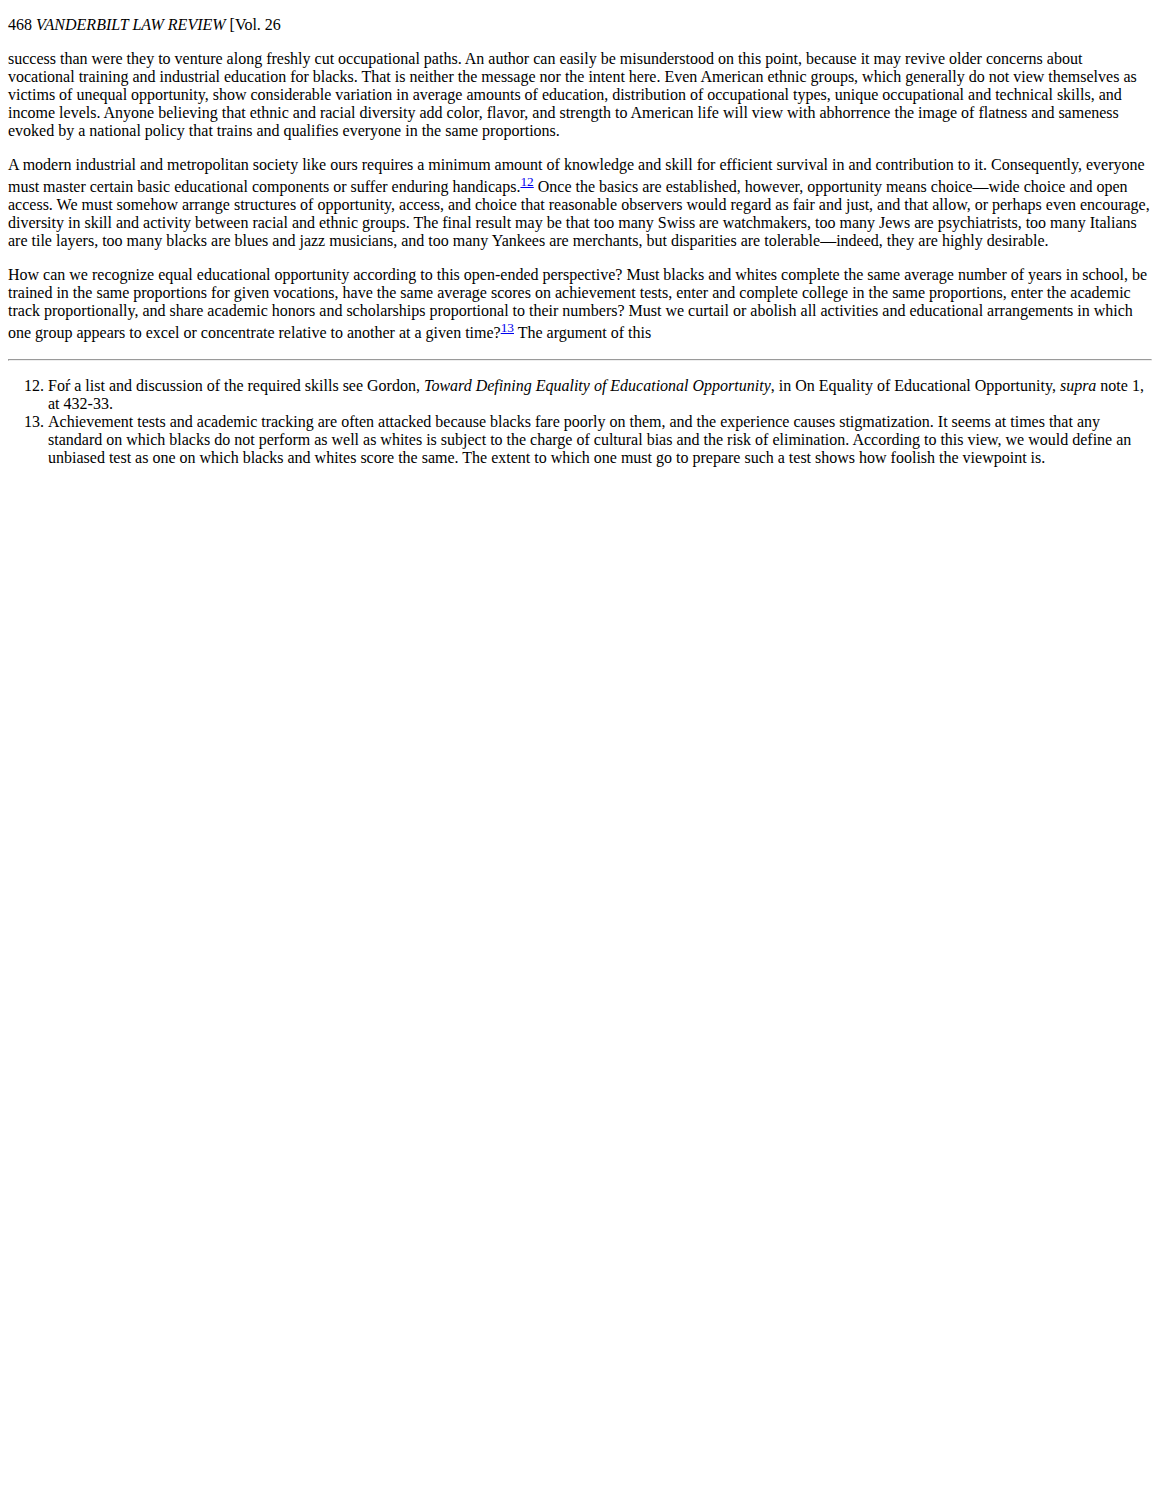468 VANDERBILT LAW REVIEW [Vol. 26
success than were they to venture along freshly cut occupational paths. An author can easily be misunderstood on this point, because it may revive older concerns about vocational training and industrial education for blacks. That is neither the message nor the intent here. Even American ethnic groups, which generally do not view themselves as victims of unequal opportunity, show considerable variation in average amounts of education, distribution of occupational types, unique occupational and technical skills, and income levels. Anyone believing that ethnic and racial diversity add color, flavor, and strength to American life will view with abhorrence the image of flatness and sameness evoked by a national policy that trains and qualifies everyone in the same proportions.
A modern industrial and metropolitan society like ours requires a minimum amount of knowledge and skill for efficient survival in and contribution to it. Consequently, everyone must master certain basic educational components or suffer enduring handicaps.12 Once the basics are established, however, opportunity means choice—wide choice and open access. We must somehow arrange structures of opportunity, access, and choice that reasonable observers would regard as fair and just, and that allow, or perhaps even encourage, diversity in skill and activity between racial and ethnic groups. The final result may be that too many Swiss are watchmakers, too many Jews are psychiatrists, too many Italians are tile layers, too many blacks are blues and jazz musicians, and too many Yankees are merchants, but disparities are tolerable—indeed, they are highly desirable.
How can we recognize equal educational opportunity according to this open-ended perspective? Must blacks and whites complete the same average number of years in school, be trained in the same proportions for given vocations, have the same average scores on achievement tests, enter and complete college in the same proportions, enter the academic track proportionally, and share academic honors and scholarships proportional to their numbers? Must we curtail or abolish all activities and educational arrangements in which one group appears to excel or concentrate relative to another at a given time?13 The argument of this
Foŕ a list and discussion of the required skills see Gordon, Toward Defining Equality of Educational Opportunity, in On Equality of Educational Opportunity, supra note 1, at 432-33.
Achievement tests and academic tracking are often attacked because blacks fare poorly on them, and the experience causes stigmatization. It seems at times that any standard on which blacks do not perform as well as whites is subject to the charge of cultural bias and the risk of elimination. According to this view, we would define an unbiased test as one on which blacks and whites score the same. The extent to which one must go to prepare such a test shows how foolish the viewpoint is.